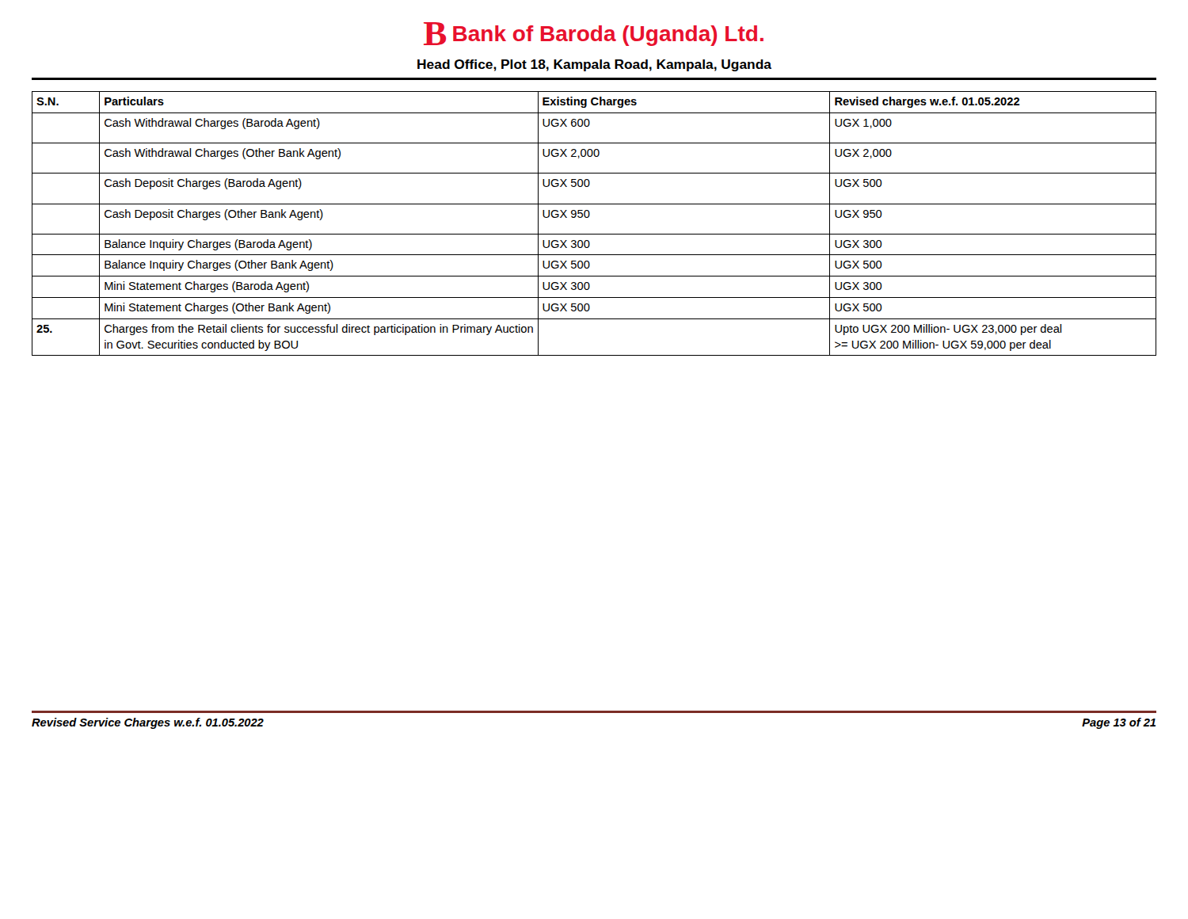B Bank of Baroda (Uganda) Ltd.
Head Office, Plot 18, Kampala Road, Kampala, Uganda
| S.N. | Particulars | Existing Charges | Revised charges w.e.f. 01.05.2022 |
| --- | --- | --- | --- |
| | Cash Withdrawal Charges (Baroda Agent) | UGX 600 | UGX 1,000 |
| | Cash Withdrawal Charges (Other Bank Agent) | UGX 2,000 | UGX 2,000 |
| | Cash Deposit Charges (Baroda Agent) | UGX 500 | UGX 500 |
| | Cash Deposit Charges (Other Bank Agent) | UGX 950 | UGX 950 |
| | Balance Inquiry Charges (Baroda Agent) | UGX 300 | UGX 300 |
| | Balance Inquiry Charges (Other Bank Agent) | UGX 500 | UGX 500 |
| | Mini Statement Charges (Baroda Agent) | UGX 300 | UGX 300 |
| | Mini Statement Charges (Other Bank Agent) | UGX 500 | UGX 500 |
| 25. | Charges from the Retail clients for successful direct participation in Primary Auction in Govt. Securities conducted by BOU | | Upto UGX 200 Million- UGX 23,000 per deal >= UGX 200 Million- UGX 59,000 per deal |
Revised Service Charges w.e.f. 01.05.2022 Page 13 of 21